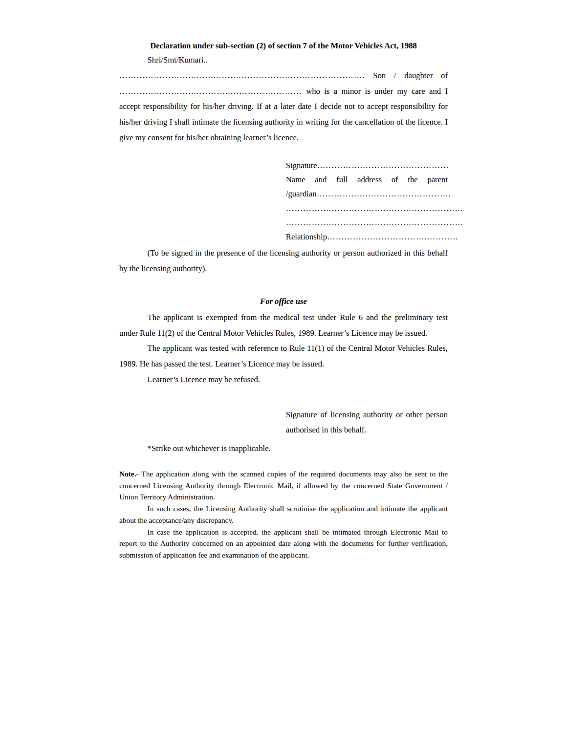Declaration under sub-section (2) of section 7 of the Motor Vehicles Act, 1988
Shri/Smt/Kumari.. …………………….……..…….………………………………………. Son / daughter of …………………….…………..…………….……… who is a minor is under my care and I accept responsibility for his/her driving. If at a later date I decide not to accept responsibility for his/her driving I shall intimate the licensing authority in writing for the cancellation of the licence. I give my consent for his/her obtaining learner’s licence.
Signature…………….…………………………
Name and full address of the parent
/guardian…………….………………………….
…………….……………….………………………
…………….……………….………………………
Relationship…………….……………….………..
(To be signed in the presence of the licensing authority or person authorized in this behalf by the licensing authority).
For office use
The applicant is exempted from the medical test under Rule 6 and the preliminary test under Rule 11(2) of the Central Motor Vehicles Rules, 1989. Learner’s Licence may be issued.
The applicant was tested with reference to Rule 11(1) of the Central Motor Vehicles Rules, 1989. He has passed the test. Learner’s Licence may be issued.
Learner’s Licence may be refused.
Signature of licensing authority or other person authorised in this behalf.
*Strike out whichever is inapplicable.
Note.- The application along with the scanned copies of the required documents may also be sent to the concerned Licensing Authority through Electronic Mail, if allowed by the concerned State Government / Union Territory Administration.
In such cases, the Licensing Authority shall scrutinise the application and intimate the applicant about the acceptance/any discrepancy.
In case the application is accepted, the applicant shall be intimated through Electronic Mail to report to the Authority concerned on an appointed date along with the documents for further verification, submission of application fee and examination of the applicant.